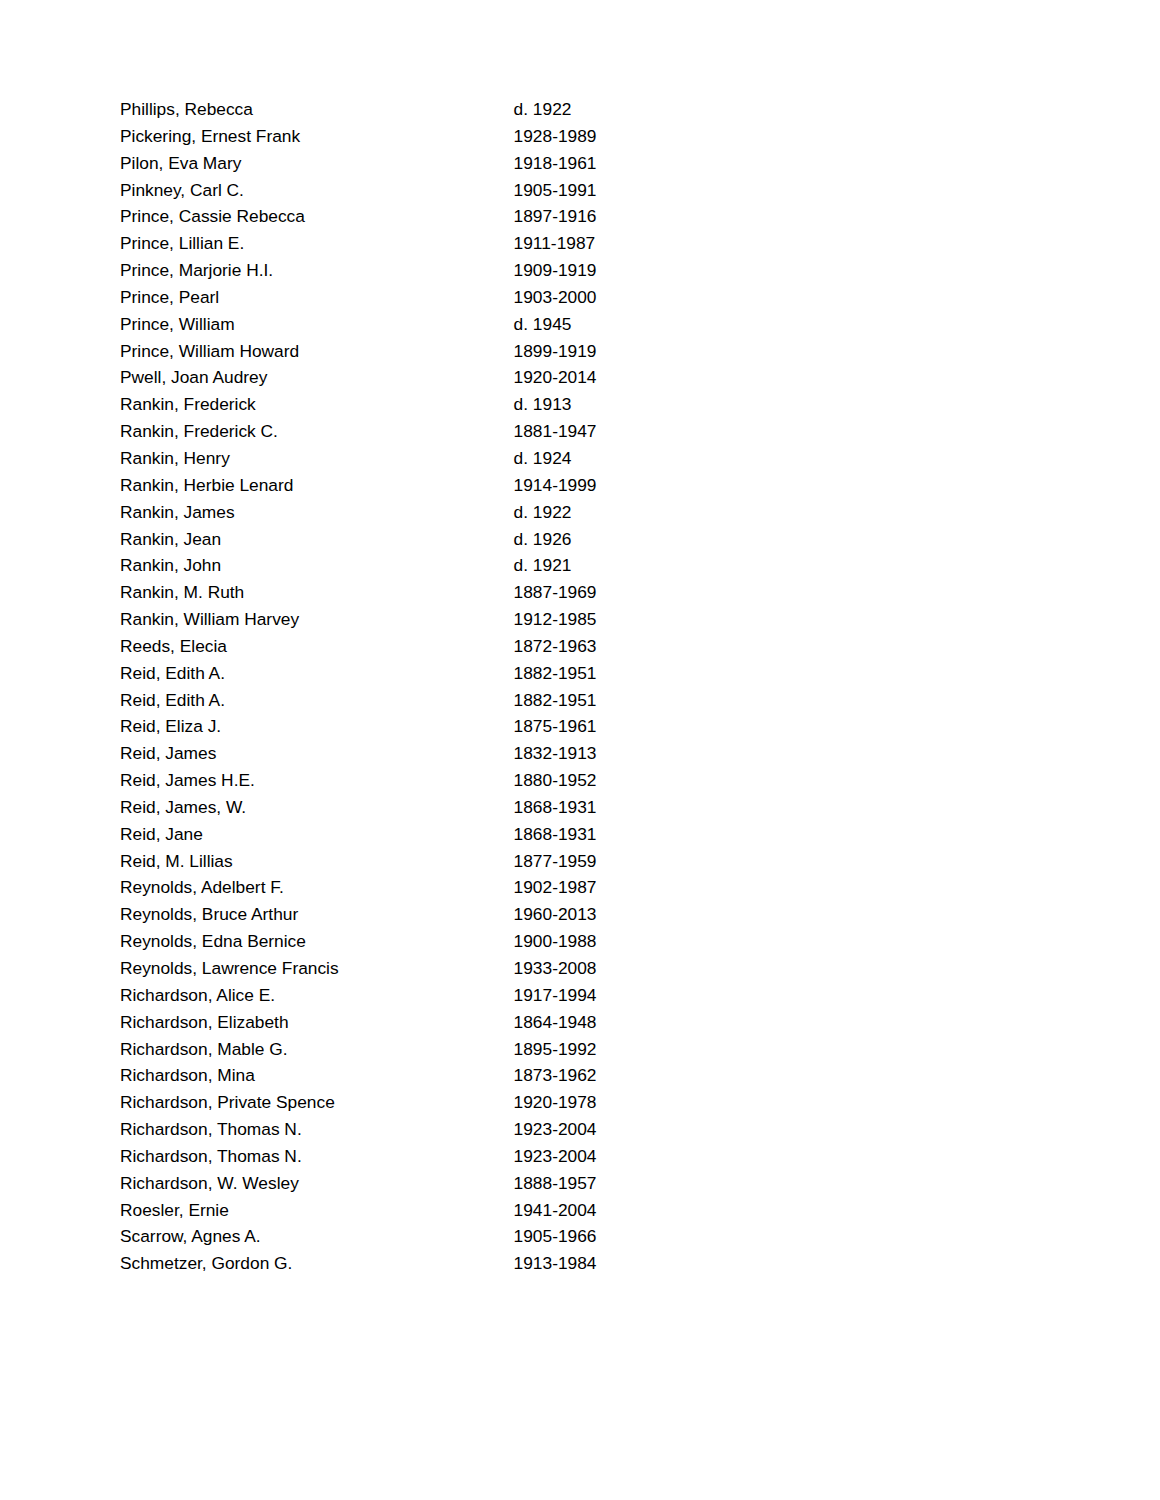| Phillips, Rebecca | d. 1922 |
| Pickering, Ernest Frank | 1928-1989 |
| Pilon, Eva Mary | 1918-1961 |
| Pinkney, Carl C. | 1905-1991 |
| Prince, Cassie Rebecca | 1897-1916 |
| Prince, Lillian E. | 1911-1987 |
| Prince, Marjorie H.I. | 1909-1919 |
| Prince, Pearl | 1903-2000 |
| Prince, William | d. 1945 |
| Prince, William Howard | 1899-1919 |
| Pwell, Joan Audrey | 1920-2014 |
| Rankin, Frederick | d. 1913 |
| Rankin, Frederick C. | 1881-1947 |
| Rankin, Henry | d. 1924 |
| Rankin, Herbie Lenard | 1914-1999 |
| Rankin, James | d. 1922 |
| Rankin, Jean | d. 1926 |
| Rankin, John | d. 1921 |
| Rankin, M. Ruth | 1887-1969 |
| Rankin, William Harvey | 1912-1985 |
| Reeds, Elecia | 1872-1963 |
| Reid, Edith A. | 1882-1951 |
| Reid, Edith A. | 1882-1951 |
| Reid, Eliza J. | 1875-1961 |
| Reid, James | 1832-1913 |
| Reid, James H.E. | 1880-1952 |
| Reid, James, W. | 1868-1931 |
| Reid, Jane | 1868-1931 |
| Reid, M. Lillias | 1877-1959 |
| Reynolds, Adelbert F. | 1902-1987 |
| Reynolds, Bruce Arthur | 1960-2013 |
| Reynolds, Edna Bernice | 1900-1988 |
| Reynolds, Lawrence Francis | 1933-2008 |
| Richardson, Alice E. | 1917-1994 |
| Richardson, Elizabeth | 1864-1948 |
| Richardson, Mable G. | 1895-1992 |
| Richardson, Mina | 1873-1962 |
| Richardson, Private Spence | 1920-1978 |
| Richardson, Thomas N. | 1923-2004 |
| Richardson, Thomas N. | 1923-2004 |
| Richardson, W. Wesley | 1888-1957 |
| Roesler, Ernie | 1941-2004 |
| Scarrow, Agnes A. | 1905-1966 |
| Schmetzer, Gordon G. | 1913-1984 |